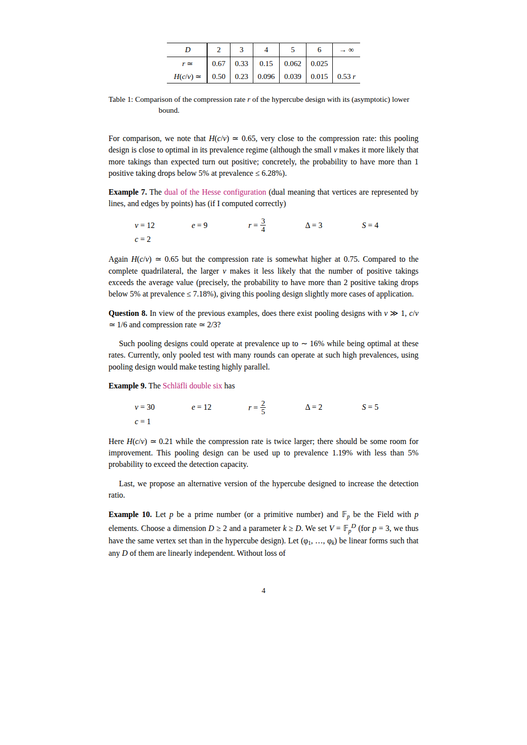| D | 2 | 3 | 4 | 5 | 6 | → ∞ |
| r ≃ | 0.67 | 0.33 | 0.15 | 0.062 | 0.025 | |
| H ( c / v ) ≃ | 0.50 | 0.23 | 0.096 | 0.039 | 0.015 | 0.53 r |
Table 1: Comparison of the compression rate r of the hypercube design with its (asymptotic) lower bound.
For comparison, we note that H(c/v) ≃ 0.65, very close to the compression rate: this pooling design is close to optimal in its prevalence regime (although the small v makes it more likely that more takings than expected turn out positive; concretely, the probability to have more than 1 positive taking drops below 5% at prevalence ≤ 6.28%).
Example 7. The dual of the Hesse configuration (dual meaning that vertices are represented by lines, and edges by points) has (if I computed correctly)
v = 12 e = 9 r = 34 Δ = 3 S = 4 c = 2
Again H(c/v) ≃ 0.65 but the compression rate is somewhat higher at 0.75. Compared to the complete quadrilateral, the larger v makes it less likely that the number of positive takings exceeds the average value (precisely, the probability to have more than 2 positive taking drops below 5% at prevalence ≤ 7.18%), giving this pooling design slightly more cases of application.
Question 8. In view of the previous examples, does there exist pooling designs with v ≫ 1, c/v ≃ 1/6 and compression rate ≃ 2/3?
Such pooling designs could operate at prevalence up to ∼ 16% while being optimal at these rates. Currently, only pooled test with many rounds can operate at such high prevalences, using pooling design would make testing highly parallel.
Example 9. The Schläfli double six has
v = 30 e = 12 r = 25 Δ = 2 S = 5 c = 1
Here H(c/v) ≃ 0.21 while the compression rate is twice larger; there should be some room for improvement. This pooling design can be used up to prevalence 1.19% with less than 5% probability to exceed the detection capacity.
Last, we propose an alternative version of the hypercube designed to increase the detection ratio.
Example 10. Let p be a prime number (or a primitive number) and 𝔽p be the Field with p elements. Choose a dimension D ≥ 2 and a parameter k ≥ D. We set V = 𝔽pD (for p = 3, we thus have the same vertex set than in the hypercube design). Let (φ1, …, φk) be linear forms such that any D of them are linearly independent. Without loss of
4